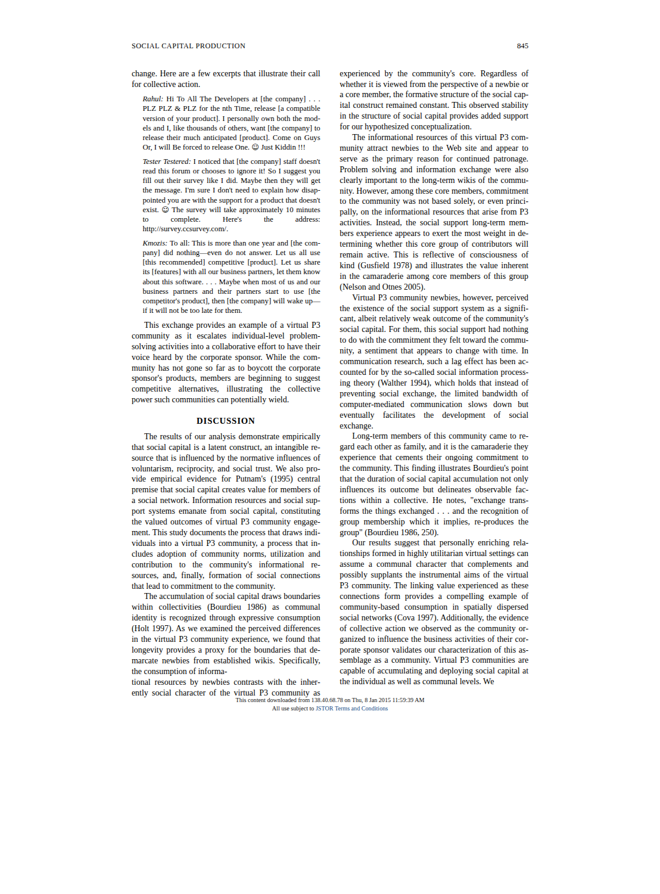Social Capital Production 845
change. Here are a few excerpts that illustrate their call for collective action.
Rahul: Hi To All The Developers at [the company] . . . PLZ PLZ & PLZ for the nth Time, release [a compatible version of your product]. I personally own both the models and I, like thousands of others, want [the company] to release their much anticipated [product]. Come on Guys Or, I will Be forced to release One. ☺ Just Kiddin !!!
Tester Testered: I noticed that [the company] staff doesn't read this forum or chooses to ignore it! So I suggest you fill out their survey like I did. Maybe then they will get the message. I'm sure I don't need to explain how disappointed you are with the support for a product that doesn't exist. ☺ The survey will take approximately 10 minutes to complete. Here's the address: http://survey.ccsurvey.com/.
Kmozis: To all: This is more than one year and [the company] did nothing—even do not answer. Let us all use [this recommended] competitive [product]. Let us share its [features] with all our business partners, let them know about this software. . . . Maybe when most of us and our business partners and their partners start to use [the competitor's product], then [the company] will wake up—if it will not be too late for them.
This exchange provides an example of a virtual P3 community as it escalates individual-level problem-solving activities into a collaborative effort to have their voice heard by the corporate sponsor. While the community has not gone so far as to boycott the corporate sponsor's products, members are beginning to suggest competitive alternatives, illustrating the collective power such communities can potentially wield.
DISCUSSION
The results of our analysis demonstrate empirically that social capital is a latent construct, an intangible resource that is influenced by the normative influences of voluntarism, reciprocity, and social trust. We also provide empirical evidence for Putnam's (1995) central premise that social capital creates value for members of a social network. Information resources and social support systems emanate from social capital, constituting the valued outcomes of virtual P3 community engagement. This study documents the process that draws individuals into a virtual P3 community, a process that includes adoption of community norms, utilization and contribution to the community's informational resources, and, finally, formation of social connections that lead to commitment to the community.
The accumulation of social capital draws boundaries within collectivities (Bourdieu 1986) as communal identity is recognized through expressive consumption (Holt 1997). As we examined the perceived differences in the virtual P3 community experience, we found that longevity provides a proxy for the boundaries that demarcate newbies from established wikis. Specifically, the consumption of informa-
tional resources by newbies contrasts with the inherently social character of the virtual P3 community as experienced by the community's core. Regardless of whether it is viewed from the perspective of a newbie or a core member, the formative structure of the social capital construct remained constant. This observed stability in the structure of social capital provides added support for our hypothesized conceptualization.
The informational resources of this virtual P3 community attract newbies to the Web site and appear to serve as the primary reason for continued patronage. Problem solving and information exchange were also clearly important to the long-term wikis of the community. However, among these core members, commitment to the community was not based solely, or even principally, on the informational resources that arise from P3 activities. Instead, the social support long-term members experience appears to exert the most weight in determining whether this core group of contributors will remain active. This is reflective of consciousness of kind (Gusfield 1978) and illustrates the value inherent in the camaraderie among core members of this group (Nelson and Otnes 2005).
Virtual P3 community newbies, however, perceived the existence of the social support system as a significant, albeit relatively weak outcome of the community's social capital. For them, this social support had nothing to do with the commitment they felt toward the community, a sentiment that appears to change with time. In communication research, such a lag effect has been accounted for by the so-called social information processing theory (Walther 1994), which holds that instead of preventing social exchange, the limited bandwidth of computer-mediated communication slows down but eventually facilitates the development of social exchange.
Long-term members of this community came to regard each other as family, and it is the camaraderie they experience that cements their ongoing commitment to the community. This finding illustrates Bourdieu's point that the duration of social capital accumulation not only influences its outcome but delineates observable factions within a collective. He notes, "exchange transforms the things exchanged . . . and the recognition of group membership which it implies, re-produces the group" (Bourdieu 1986, 250).
Our results suggest that personally enriching relationships formed in highly utilitarian virtual settings can assume a communal character that complements and possibly supplants the instrumental aims of the virtual P3 community. The linking value experienced as these connections form provides a compelling example of community-based consumption in spatially dispersed social networks (Cova 1997). Additionally, the evidence of collective action we observed as the community organized to influence the business activities of their corporate sponsor validates our characterization of this assemblage as a community. Virtual P3 communities are capable of accumulating and deploying social capital at the individual as well as communal levels. We
This content downloaded from 138.40.68.78 on Thu, 8 Jan 2015 11:59:39 AM All use subject to JSTOR Terms and Conditions